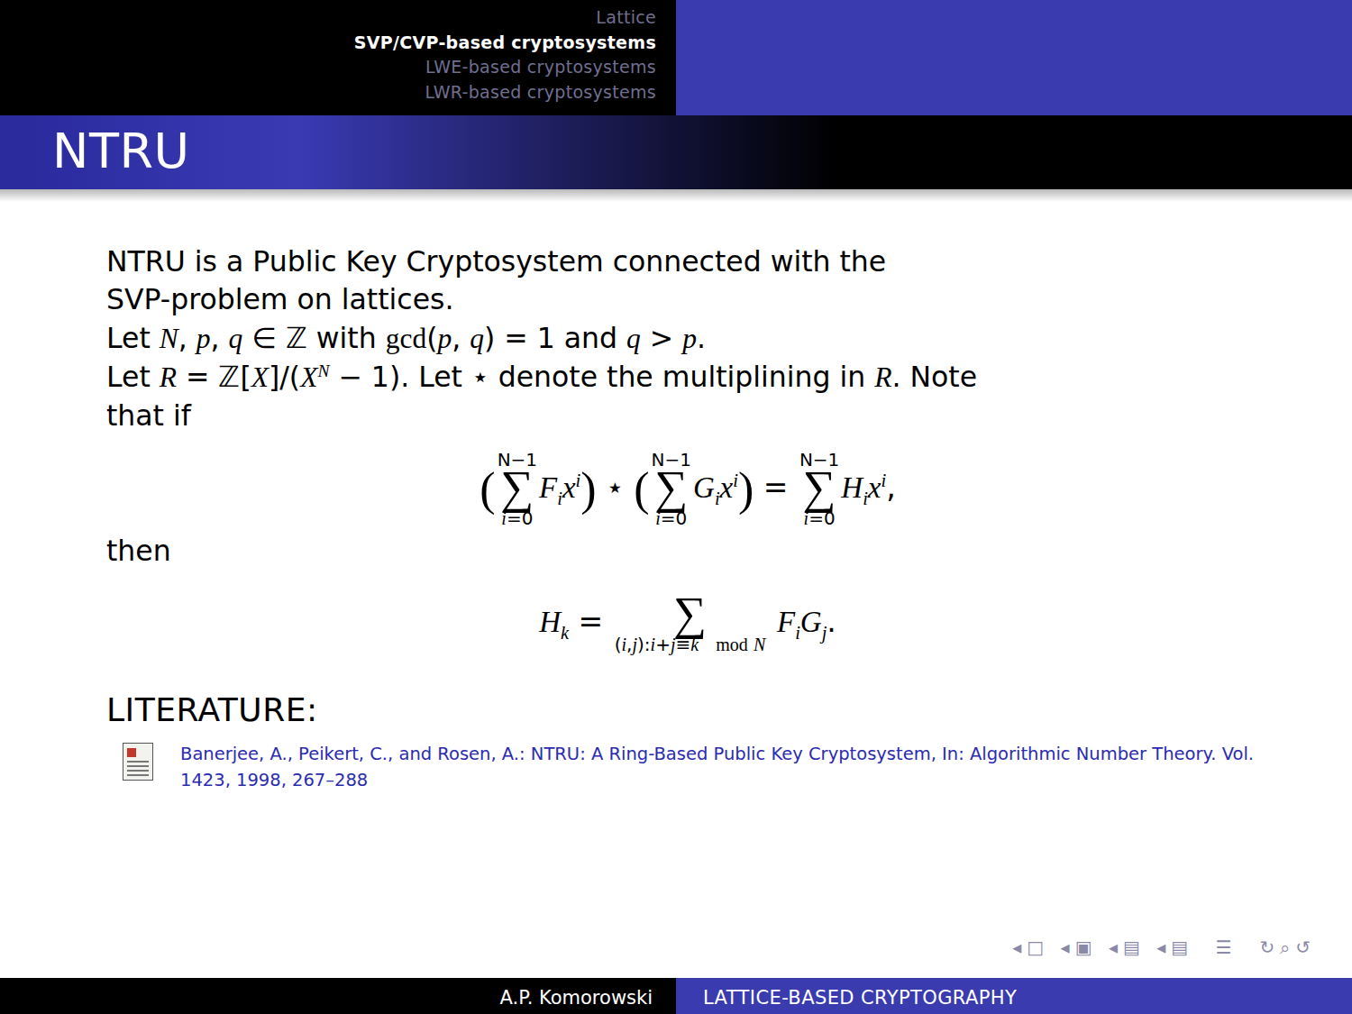Lattice
SVP/CVP-based cryptosystems
LWE-based cryptosystems
LWR-based cryptosystems
NTRU
NTRU is a Public Key Cryptosystem connected with the
SVP-problem on lattices.
Let N, p, q ∈ ℤ with gcd(p, q) = 1 and q > p.
Let R = ℤ[X]/(XN − 1). Let ⋆ denote the multiplining in R. Note
that if
(N−1∑i=0 Fixi) ⋆ (N−1∑i=0 Gixi) = N−1∑i=0 Hixi,
then
Hk = ∑(i,j):i+j≡k mod N FiGj.
LITERATURE:
Banerjee, A., Peikert, C., and Rosen, A.: NTRU: A Ring-Based Public Key Cryptosystem, In: Algorithmic Number Theory. Vol. 1423, 1998, 267–288
◂□ ◂▣ ◂▤ ◂▤ ☰ ↻⌕↺
A.P. Komorowski
LATTICE-BASED CRYPTOGRAPHY